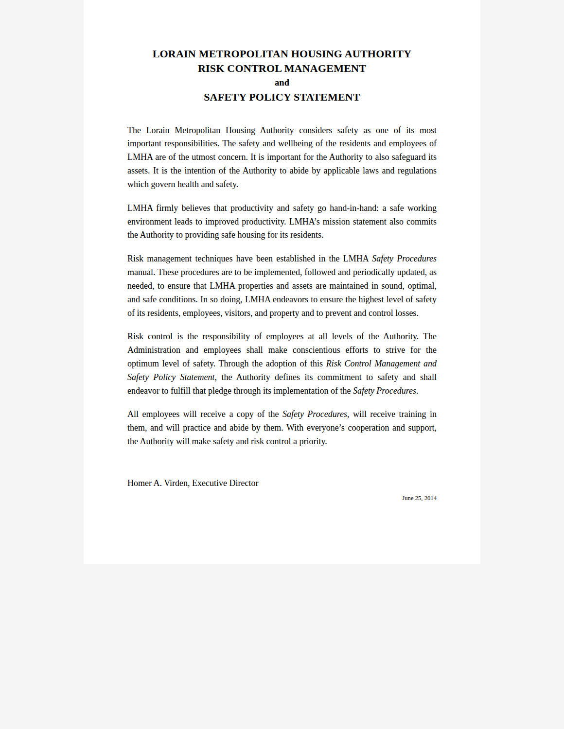LORAIN METROPOLITAN HOUSING AUTHORITY RISK CONTROL MANAGEMENT and SAFETY POLICY STATEMENT
The Lorain Metropolitan Housing Authority considers safety as one of its most important responsibilities. The safety and wellbeing of the residents and employees of LMHA are of the utmost concern. It is important for the Authority to also safeguard its assets. It is the intention of the Authority to abide by applicable laws and regulations which govern health and safety.
LMHA firmly believes that productivity and safety go hand-in-hand: a safe working environment leads to improved productivity. LMHA’s mission statement also commits the Authority to providing safe housing for its residents.
Risk management techniques have been established in the LMHA Safety Procedures manual. These procedures are to be implemented, followed and periodically updated, as needed, to ensure that LMHA properties and assets are maintained in sound, optimal, and safe conditions. In so doing, LMHA endeavors to ensure the highest level of safety of its residents, employees, visitors, and property and to prevent and control losses.
Risk control is the responsibility of employees at all levels of the Authority. The Administration and employees shall make conscientious efforts to strive for the optimum level of safety. Through the adoption of this Risk Control Management and Safety Policy Statement, the Authority defines its commitment to safety and shall endeavor to fulfill that pledge through its implementation of the Safety Procedures.
All employees will receive a copy of the Safety Procedures, will receive training in them, and will practice and abide by them. With everyone’s cooperation and support, the Authority will make safety and risk control a priority.
Homer A. Virden, Executive Director
June 25, 2014